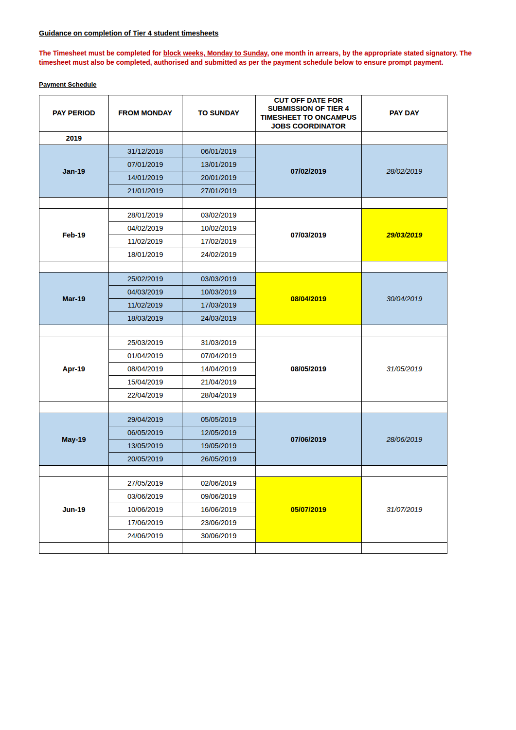Guidance on completion of Tier 4 student timesheets
The Timesheet must be completed for block weeks, Monday to Sunday, one month in arrears, by the appropriate stated signatory. The timesheet must also be completed, authorised and submitted as per the payment schedule below to ensure prompt payment.
Payment Schedule
| PAY PERIOD | FROM MONDAY | TO SUNDAY | CUT OFF DATE FOR SUBMISSION OF TIER 4 TIMESHEET TO ONCAMPUS JOBS COORDINATOR | PAY DAY |
| --- | --- | --- | --- | --- |
| 2019 | | | | |
| Jan-19 | 31/12/2018 | 06/01/2019 | 07/02/2019 | 28/02/2019 |
| 07/01/2019 | 13/01/2019 |
| 14/01/2019 | 20/01/2019 |
| 21/01/2019 | 27/01/2019 |
| Feb-19 | 28/01/2019 | 03/02/2019 | 07/03/2019 | 29/03/2019 |
| 04/02/2019 | 10/02/2019 |
| 11/02/2019 | 17/02/2019 |
| 18/01/2019 | 24/02/2019 |
| Mar-19 | 25/02/2019 | 03/03/2019 | 08/04/2019 | 30/04/2019 |
| 04/03/2019 | 10/03/2019 |
| 11/02/2019 | 17/03/2019 |
| 18/03/2019 | 24/03/2019 |
| Apr-19 | 25/03/2019 | 31/03/2019 | 08/05/2019 | 31/05/2019 |
| 01/04/2019 | 07/04/2019 |
| 08/04/2019 | 14/04/2019 |
| 15/04/2019 | 21/04/2019 |
| 22/04/2019 | 28/04/2019 |
| May-19 | 29/04/2019 | 05/05/2019 | 07/06/2019 | 28/06/2019 |
| 06/05/2019 | 12/05/2019 |
| 13/05/2019 | 19/05/2019 |
| 20/05/2019 | 26/05/2019 |
| Jun-19 | 27/05/2019 | 02/06/2019 | 05/07/2019 | 31/07/2019 |
| 03/06/2019 | 09/06/2019 |
| 10/06/2019 | 16/06/2019 |
| 17/06/2019 | 23/06/2019 |
| 24/06/2019 | 30/06/2019 |